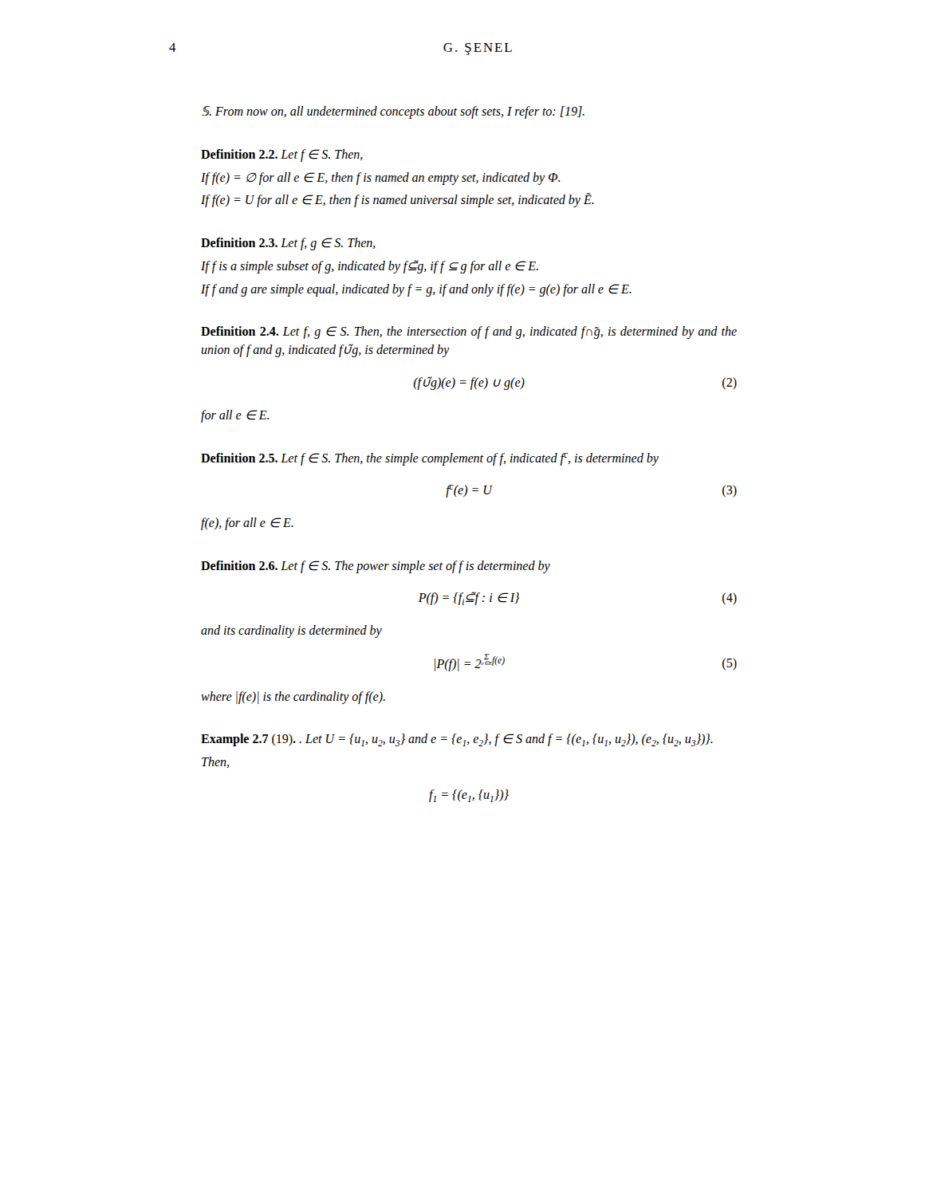4 G. ŞENEL
𝕊. From now on, all undetermined concepts about soft sets, I refer to: [19].
Definition 2.2. Let f ∈ S. Then,
If f(e) = ∅ for all e ∈ E, then f is named an empty set, indicated by Φ.
If f(e) = U for all e ∈ E, then f is named universal simple set, indicated by Ẽ.
Definition 2.3. Let f, g ∈ S. Then,
If f is a simple subset of g, indicated by f⊆̃g, if f ⊆ g for all e ∈ E.
If f and g are simple equal, indicated by f = g, if and only if f(e) = g(e) for all e ∈ E.
Definition 2.4. Let f, g ∈ S. Then, the intersection of f and g, indicated f∩̃g, is determined by and the union of f and g, indicated f∪̃g, is determined by
(f∪̃g)(e) = f(e) ∪ g(e) (2)
for all e ∈ E.
Definition 2.5. Let f ∈ S. Then, the simple complement of f, indicated fc, is determined by
fc(e) = U (3)
f(e), for all e ∈ E.
Definition 2.6. Let f ∈ S. The power simple set of f is determined by
P(f) = {fi⊆̃f : i ∈ I} (4)
and its cardinality is determined by
|P(f)| = 2Σe∈E f(e) (5)
where |f(e)| is the cardinality of f(e).
Example 2.7 (19). . Let U = {u1, u2, u3} and e = {e1, e2}, f ∈ S and f = {(e1, {u1, u2}), (e2, {u2, u3})}.
Then,
f1 = {(e1, {u1})}